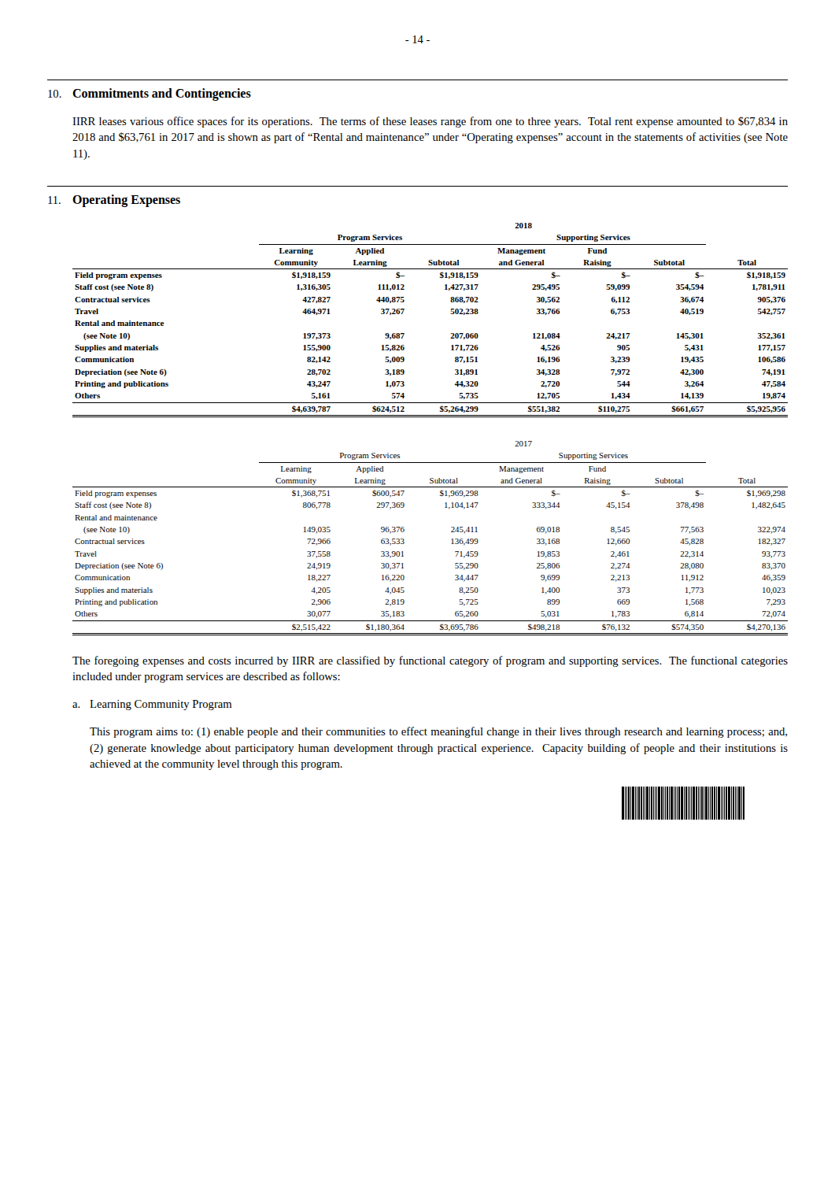- 14 -
10.
Commitments and Contingencies
IIRR leases various office spaces for its operations. The terms of these leases range from one to three years. Total rent expense amounted to $67,834 in 2018 and $63,761 in 2017 and is shown as part of “Rental and maintenance” under “Operating expenses” account in the statements of activities (see Note 11).
11.
Operating Expenses
| | 2018 |
| | Program Services | Supporting Services | |
| | Learning | Applied | | Management | Fund | | |
| | Community | Learning | Subtotal | and General | Raising | Subtotal | Total |
| Field program expenses | $1,918,159 | $– | $1,918,159 | $– | $– | $– | $1,918,159 |
| Staff cost (see Note 8) | 1,316,305 | 111,012 | 1,427,317 | 295,495 | 59,099 | 354,594 | 1,781,911 |
| Contractual services | 427,827 | 440,875 | 868,702 | 30,562 | 6,112 | 36,674 | 905,376 |
| Travel | 464,971 | 37,267 | 502,238 | 33,766 | 6,753 | 40,519 | 542,757 |
| Rental and maintenance | | | | | | | |
| (see Note 10) | 197,373 | 9,687 | 207,060 | 121,084 | 24,217 | 145,301 | 352,361 |
| Supplies and materials | 155,900 | 15,826 | 171,726 | 4,526 | 905 | 5,431 | 177,157 |
| Communication | 82,142 | 5,009 | 87,151 | 16,196 | 3,239 | 19,435 | 106,586 |
| Depreciation (see Note 6) | 28,702 | 3,189 | 31,891 | 34,328 | 7,972 | 42,300 | 74,191 |
| Printing and publications | 43,247 | 1,073 | 44,320 | 2,720 | 544 | 3,264 | 47,584 |
| Others | 5,161 | 574 | 5,735 | 12,705 | 1,434 | 14,139 | 19,874 |
| | $4,639,787 | $624,512 | $5,264,299 | $551,382 | $110,275 | $661,657 | $5,925,956 |
| | 2017 |
| | Program Services | Supporting Services | |
| | Learning | Applied | | Management | Fund | | |
| | Community | Learning | Subtotal | and General | Raising | Subtotal | Total |
| Field program expenses | $1,368,751 | $600,547 | $1,969,298 | $– | $– | $– | $1,969,298 |
| Staff cost (see Note 8) | 806,778 | 297,369 | 1,104,147 | 333,344 | 45,154 | 378,498 | 1,482,645 |
| Rental and maintenance | | | | | | | |
| (see Note 10) | 149,035 | 96,376 | 245,411 | 69,018 | 8,545 | 77,563 | 322,974 |
| Contractual services | 72,966 | 63,533 | 136,499 | 33,168 | 12,660 | 45,828 | 182,327 |
| Travel | 37,558 | 33,901 | 71,459 | 19,853 | 2,461 | 22,314 | 93,773 |
| Depreciation (see Note 6) | 24,919 | 30,371 | 55,290 | 25,806 | 2,274 | 28,080 | 83,370 |
| Communication | 18,227 | 16,220 | 34,447 | 9,699 | 2,213 | 11,912 | 46,359 |
| Supplies and materials | 4,205 | 4,045 | 8,250 | 1,400 | 373 | 1,773 | 10,023 |
| Printing and publication | 2,906 | 2,819 | 5,725 | 899 | 669 | 1,568 | 7,293 |
| Others | 30,077 | 35,183 | 65,260 | 5,031 | 1,783 | 6,814 | 72,074 |
| | $2,515,422 | $1,180,364 | $3,695,786 | $498,218 | $76,132 | $574,350 | $4,270,136 |
The foregoing expenses and costs incurred by IIRR are classified by functional category of program and supporting services. The functional categories included under program services are described as follows:
a. Learning Community Program
This program aims to: (1) enable people and their communities to effect meaningful change in their lives through research and learning process; and, (2) generate knowledge about participatory human development through practical experience. Capacity building of people and their institutions is achieved at the community level through this program.